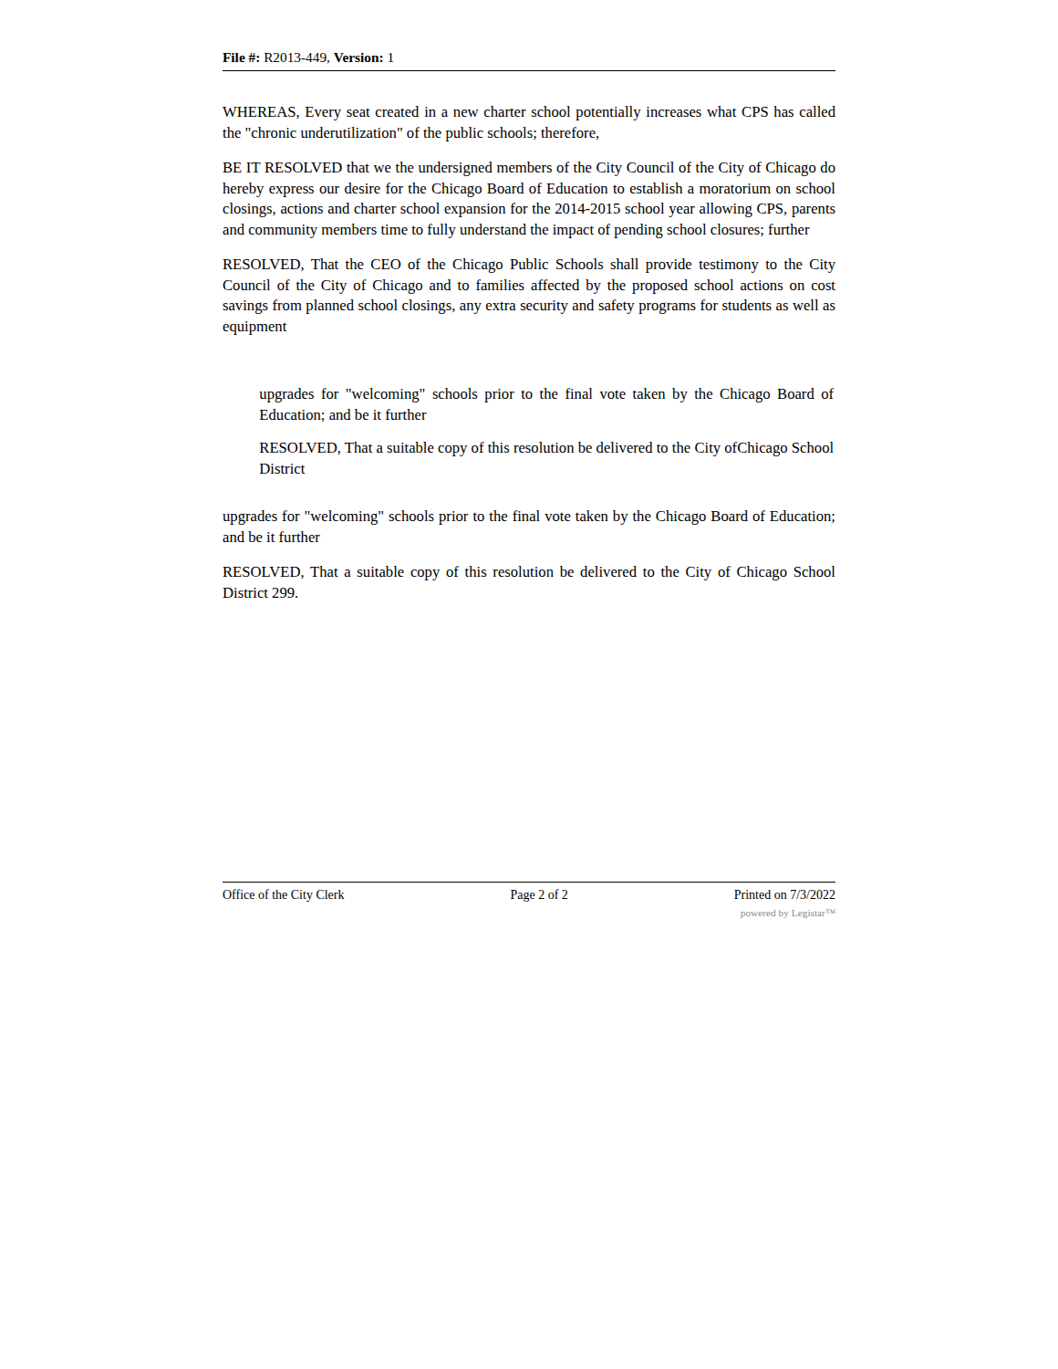File #: R2013-449, Version: 1
WHEREAS, Every seat created in a new charter school potentially increases what CPS has called the "chronic underutilization" of the public schools; therefore,
BE IT RESOLVED that we the undersigned members of the City Council of the City of Chicago do hereby express our desire for the Chicago Board of Education to establish a moratorium on school closings, actions and charter school expansion for the 2014-2015 school year allowing CPS, parents and community members time to fully understand the impact of pending school closures; further
RESOLVED, That the CEO of the Chicago Public Schools shall provide testimony to the City Council of the City of Chicago and to families affected by the proposed school actions on cost savings from planned school closings, any extra security and safety programs for students as well as equipment
upgrades for "welcoming" schools prior to the final vote taken by the Chicago Board of Education; and be it further
RESOLVED, That a suitable copy of this resolution be delivered to the City ofChicago School District
upgrades for "welcoming" schools prior to the final vote taken by the Chicago Board of Education; and be it further
RESOLVED, That a suitable copy of this resolution be delivered to the City of Chicago School District 299.
Office of the City Clerk
Page 2 of 2
Printed on 7/3/2022 powered by Legistar™